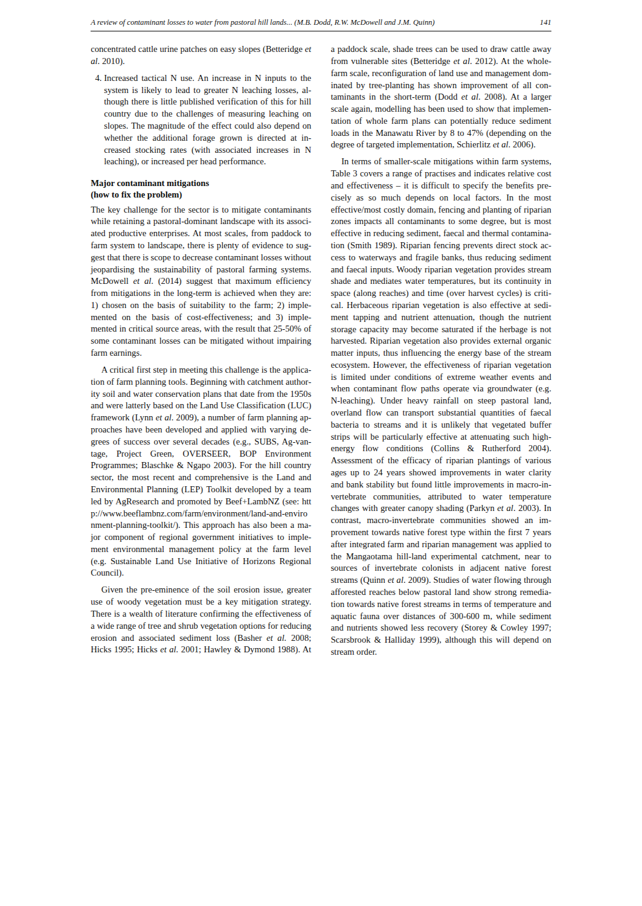A review of contaminant losses to water from pastoral hill lands... (M.B. Dodd, R.W. McDowell and J.M. Quinn) 141
concentrated cattle urine patches on easy slopes (Betteridge et al. 2010).
Increased tactical N use. An increase in N inputs to the system is likely to lead to greater N leaching losses, although there is little published verification of this for hill country due to the challenges of measuring leaching on slopes. The magnitude of the effect could also depend on whether the additional forage grown is directed at increased stocking rates (with associated increases in N leaching), or increased per head performance.
Major contaminant mitigations
(how to fix the problem)
The key challenge for the sector is to mitigate contaminants while retaining a pastoral-dominant landscape with its associated productive enterprises. At most scales, from paddock to farm system to landscape, there is plenty of evidence to suggest that there is scope to decrease contaminant losses without jeopardising the sustainability of pastoral farming systems. McDowell et al. (2014) suggest that maximum efficiency from mitigations in the long-term is achieved when they are: 1) chosen on the basis of suitability to the farm; 2) implemented on the basis of cost-effectiveness; and 3) implemented in critical source areas, with the result that 25-50% of some contaminant losses can be mitigated without impairing farm earnings.
A critical first step in meeting this challenge is the application of farm planning tools. Beginning with catchment authority soil and water conservation plans that date from the 1950s and were latterly based on the Land Use Classification (LUC) framework (Lynn et al. 2009), a number of farm planning approaches have been developed and applied with varying degrees of success over several decades (e.g., SUBS, Ag-vantage, Project Green, OVERSEER, BOP Environment Programmes; Blaschke & Ngapo 2003). For the hill country sector, the most recent and comprehensive is the Land and Environmental Planning (LEP) Toolkit developed by a team led by AgResearch and promoted by Beef+LambNZ (see: http://www.beeflambnz.com/farm/environment/land-and-environment-planning-toolkit/). This approach has also been a major component of regional government initiatives to implement environmental management policy at the farm level (e.g. Sustainable Land Use Initiative of Horizons Regional Council).
Given the pre-eminence of the soil erosion issue, greater use of woody vegetation must be a key mitigation strategy. There is a wealth of literature confirming the effectiveness of a wide range of tree and shrub vegetation options for reducing erosion and associated sediment loss (Basher et al. 2008; Hicks 1995; Hicks et al. 2001; Hawley & Dymond 1988). At a paddock scale, shade trees can be used to draw cattle away from vulnerable sites (Betteridge et al. 2012). At the whole-farm scale, reconfiguration of land use and management dominated by tree-planting has shown improvement of all contaminants in the short-term (Dodd et al. 2008). At a larger scale again, modelling has been used to show that implementation of whole farm plans can potentially reduce sediment loads in the Manawatu River by 8 to 47% (depending on the degree of targeted implementation, Schierlitz et al. 2006).
In terms of smaller-scale mitigations within farm systems, Table 3 covers a range of practises and indicates relative cost and effectiveness – it is difficult to specify the benefits precisely as so much depends on local factors. In the most effective/most costly domain, fencing and planting of riparian zones impacts all contaminants to some degree, but is most effective in reducing sediment, faecal and thermal contamination (Smith 1989). Riparian fencing prevents direct stock access to waterways and fragile banks, thus reducing sediment and faecal inputs. Woody riparian vegetation provides stream shade and mediates water temperatures, but its continuity in space (along reaches) and time (over harvest cycles) is critical. Herbaceous riparian vegetation is also effective at sediment tapping and nutrient attenuation, though the nutrient storage capacity may become saturated if the herbage is not harvested. Riparian vegetation also provides external organic matter inputs, thus influencing the energy base of the stream ecosystem. However, the effectiveness of riparian vegetation is limited under conditions of extreme weather events and when contaminant flow paths operate via groundwater (e.g. N-leaching). Under heavy rainfall on steep pastoral land, overland flow can transport substantial quantities of faecal bacteria to streams and it is unlikely that vegetated buffer strips will be particularly effective at attenuating such high-energy flow conditions (Collins & Rutherford 2004). Assessment of the efficacy of riparian plantings of various ages up to 24 years showed improvements in water clarity and bank stability but found little improvements in macro-invertebrate communities, attributed to water temperature changes with greater canopy shading (Parkyn et al. 2003). In contrast, macro-invertebrate communities showed an improvement towards native forest type within the first 7 years after integrated farm and riparian management was applied to the Mangaotama hill-land experimental catchment, near to sources of invertebrate colonists in adjacent native forest streams (Quinn et al. 2009). Studies of water flowing through afforested reaches below pastoral land show strong remediation towards native forest streams in terms of temperature and aquatic fauna over distances of 300-600 m, while sediment and nutrients showed less recovery (Storey & Cowley 1997; Scarsbrook & Halliday 1999), although this will depend on stream order.